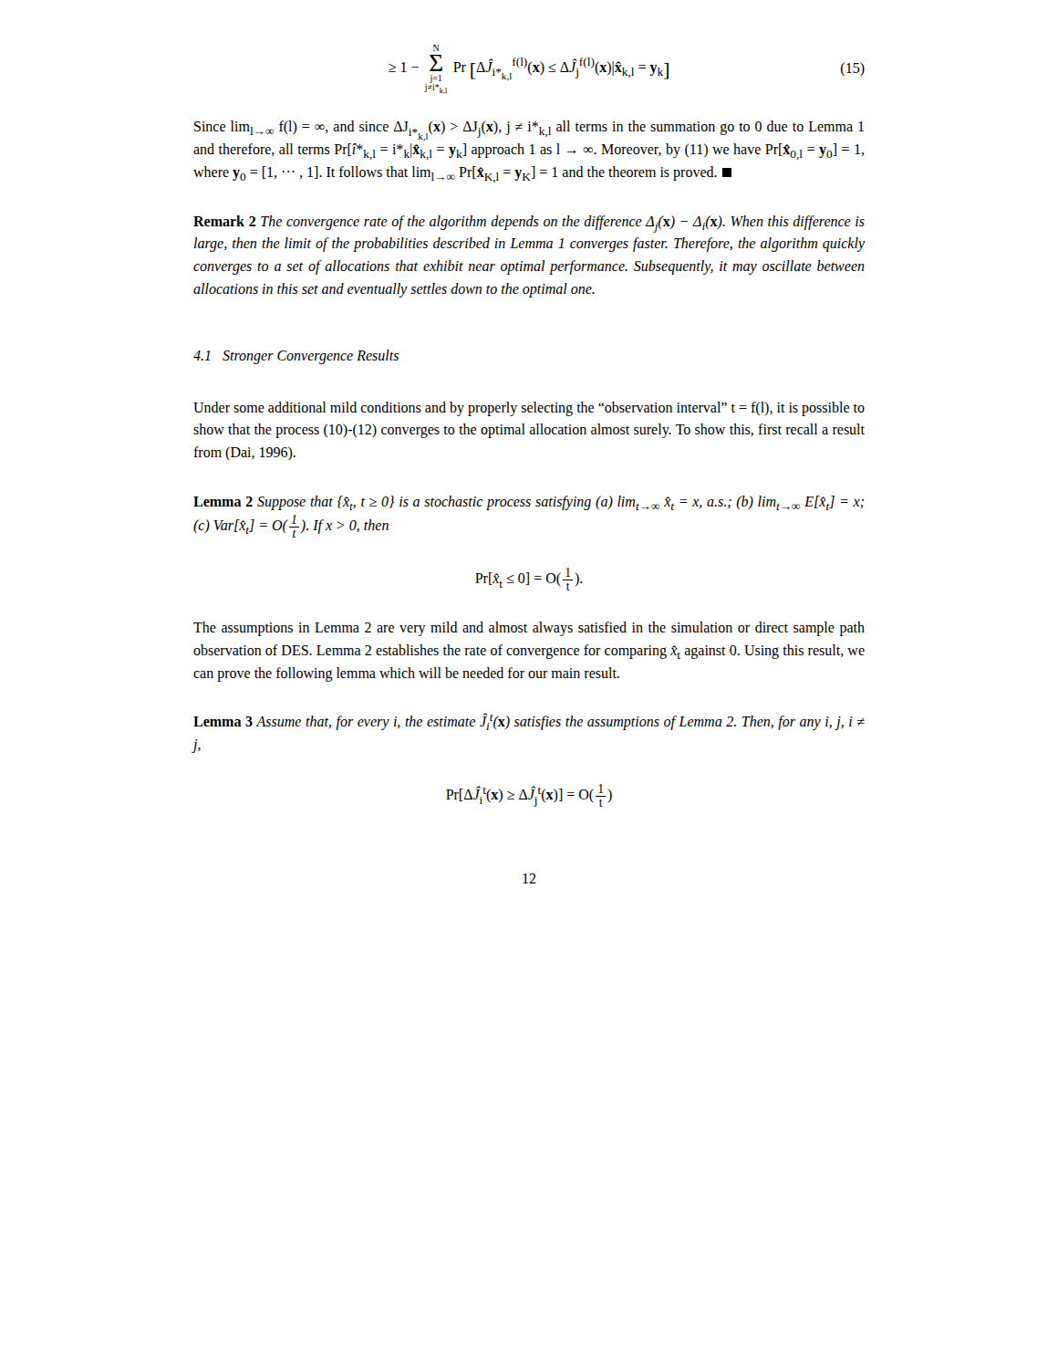≥ 1 − N Σ j=1
j≠i*k,l Pr [ΔĴi*k,lf(l)(x) ≤ ΔĴjf(l)(x)|x̂k,l = yk] (15)
Since liml→∞ f(l) = ∞, and since ΔJi*k,l(x) > ΔJj(x), j ≠ i*k,l all terms in the summation go to 0 due to Lemma 1 and therefore, all terms Pr[î*k,l = i*k|x̂k,l = yk] approach 1 as l → ∞. Moreover, by (11) we have Pr[x̂0,l = y0] = 1, where y0 = [1, ··· , 1]. It follows that liml→∞ Pr[x̂K,l = yK] = 1 and the theorem is proved.
Remark 2 The convergence rate of the algorithm depends on the difference Δj(x) − Δi(x). When this difference is large, then the limit of the probabilities described in Lemma 1 converges faster. Therefore, the algorithm quickly converges to a set of allocations that exhibit near optimal performance. Subsequently, it may oscillate between allocations in this set and eventually settles down to the optimal one.
4.1 Stronger Convergence Results
Under some additional mild conditions and by properly selecting the “observation interval” t = f(l), it is possible to show that the process (10)-(12) converges to the optimal allocation almost surely. To show this, first recall a result from (Dai, 1996).
Lemma 2 Suppose that {x̂t, t ≥ 0} is a stochastic process satisfying (a) limt→∞ x̂t = x, a.s.; (b) limt→∞ E[x̂t] = x; (c) Var[x̂t] = O(1 t). If x > 0, then
Pr[x̂t ≤ 0] = O(1 t).
The assumptions in Lemma 2 are very mild and almost always satisfied in the simulation or direct sample path observation of DES. Lemma 2 establishes the rate of convergence for comparing x̂t against 0. Using this result, we can prove the following lemma which will be needed for our main result.
Lemma 3 Assume that, for every i, the estimate Ĵit(x) satisfies the assumptions of Lemma 2. Then, for any i, j, i ≠ j,
Pr[ΔĴit(x) ≥ ΔĴjt(x)] = O(1 t)
12